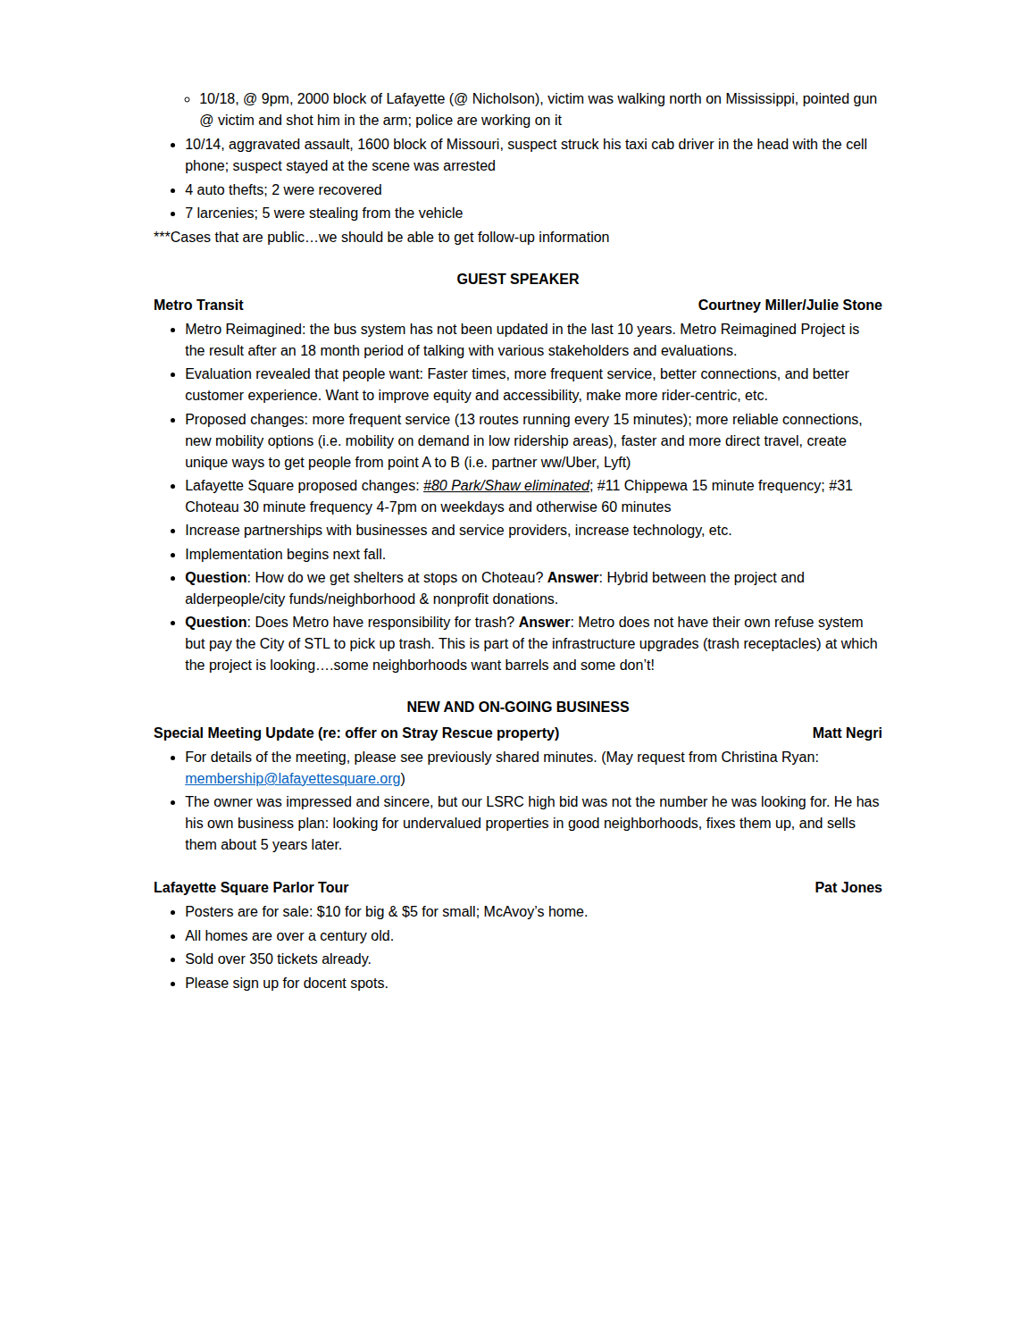10/18, @ 9pm, 2000 block of Lafayette (@ Nicholson), victim was walking north on Mississippi, pointed gun @ victim and shot him in the arm; police are working on it
10/14, aggravated assault, 1600 block of Missouri, suspect struck his taxi cab driver in the head with the cell phone; suspect stayed at the scene was arrested
4 auto thefts; 2 were recovered
7 larcenies; 5 were stealing from the vehicle
***Cases that are public…we should be able to get follow-up information
GUEST SPEAKER
Metro Transit Courtney Miller/Julie Stone
Metro Reimagined: the bus system has not been updated in the last 10 years. Metro Reimagined Project is the result after an 18 month period of talking with various stakeholders and evaluations.
Evaluation revealed that people want: Faster times, more frequent service, better connections, and better customer experience. Want to improve equity and accessibility, make more rider-centric, etc.
Proposed changes: more frequent service (13 routes running every 15 minutes); more reliable connections, new mobility options (i.e. mobility on demand in low ridership areas), faster and more direct travel, create unique ways to get people from point A to B (i.e. partner ww/Uber, Lyft)
Lafayette Square proposed changes: #80 Park/Shaw eliminated; #11 Chippewa 15 minute frequency; #31 Choteau 30 minute frequency 4-7pm on weekdays and otherwise 60 minutes
Increase partnerships with businesses and service providers, increase technology, etc.
Implementation begins next fall.
Question: How do we get shelters at stops on Choteau? Answer: Hybrid between the project and alderpeople/city funds/neighborhood & nonprofit donations.
Question: Does Metro have responsibility for trash? Answer: Metro does not have their own refuse system but pay the City of STL to pick up trash. This is part of the infrastructure upgrades (trash receptacles) at which the project is looking….some neighborhoods want barrels and some don’t!
NEW AND ON-GOING BUSINESS
Special Meeting Update (re: offer on Stray Rescue property) Matt Negri
For details of the meeting, please see previously shared minutes. (May request from Christina Ryan: membership@lafayettesquare.org)
The owner was impressed and sincere, but our LSRC high bid was not the number he was looking for. He has his own business plan: looking for undervalued properties in good neighborhoods, fixes them up, and sells them about 5 years later.
Lafayette Square Parlor Tour Pat Jones
Posters are for sale: $10 for big & $5 for small; McAvoy’s home.
All homes are over a century old.
Sold over 350 tickets already.
Please sign up for docent spots.